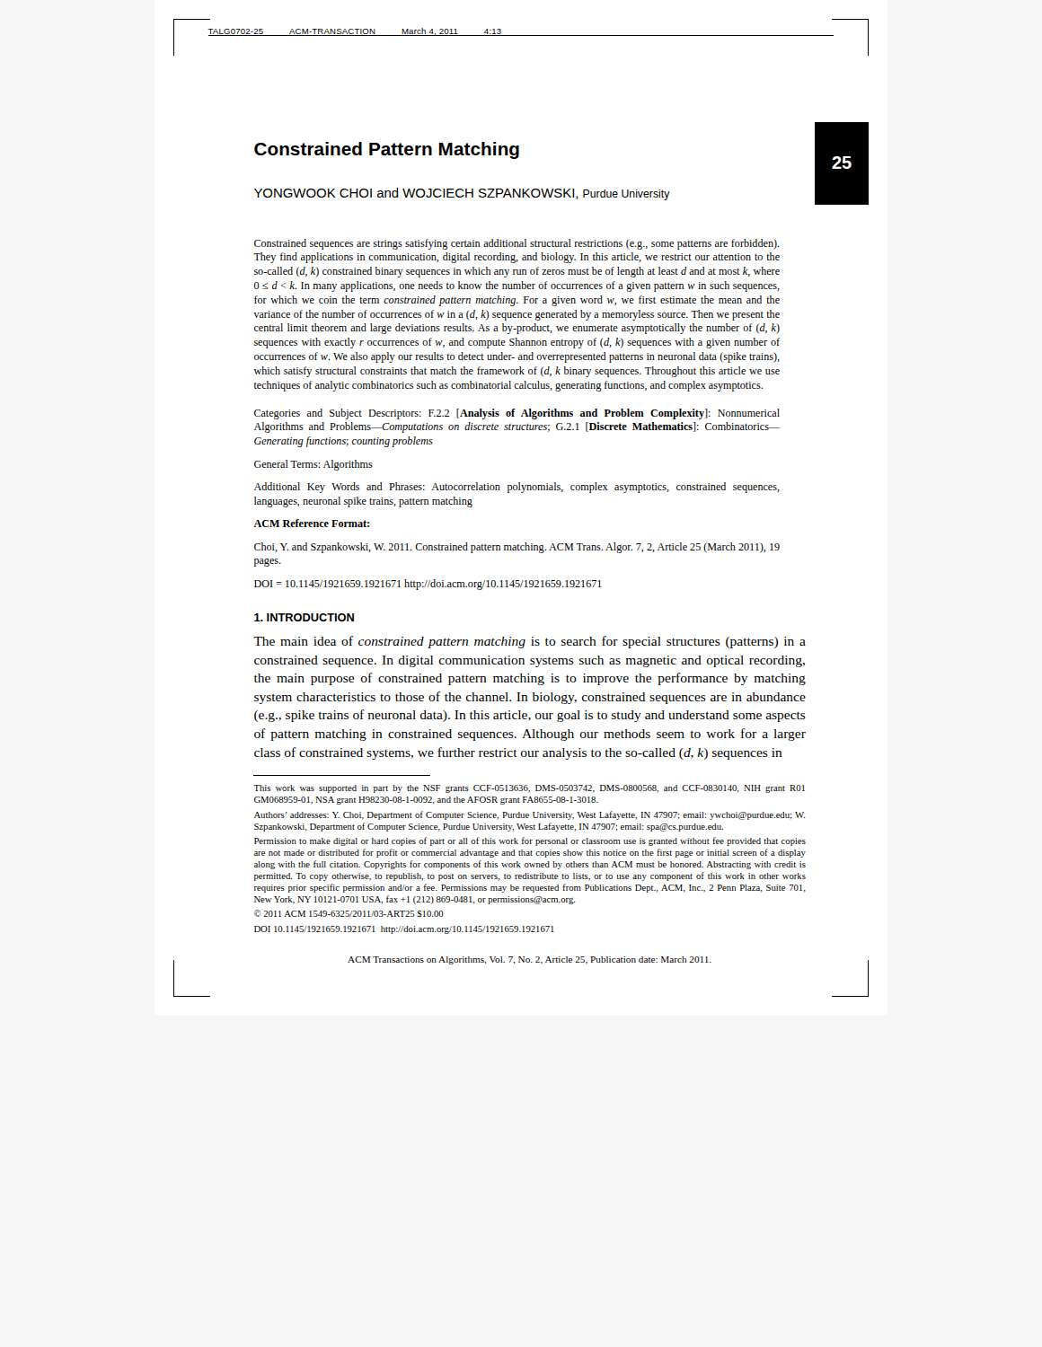TALG0702-25 ACM-TRANSACTION March 4, 2011 4:13
25
Constrained Pattern Matching
YONGWOOK CHOI and WOJCIECH SZPANKOWSKI, Purdue University
Constrained sequences are strings satisfying certain additional structural restrictions (e.g., some patterns are forbidden). They find applications in communication, digital recording, and biology. In this article, we restrict our attention to the so-called (d, k) constrained binary sequences in which any run of zeros must be of length at least d and at most k, where 0 ≤ d < k. In many applications, one needs to know the number of occurrences of a given pattern w in such sequences, for which we coin the term constrained pattern matching. For a given word w, we first estimate the mean and the variance of the number of occurrences of w in a (d, k) sequence generated by a memoryless source. Then we present the central limit theorem and large deviations results. As a by-product, we enumerate asymptotically the number of (d, k) sequences with exactly r occurrences of w, and compute Shannon entropy of (d, k) sequences with a given number of occurrences of w. We also apply our results to detect under- and overrepresented patterns in neuronal data (spike trains), which satisfy structural constraints that match the framework of (d, k binary sequences. Throughout this article we use techniques of analytic combinatorics such as combinatorial calculus, generating functions, and complex asymptotics.
Categories and Subject Descriptors: F.2.2 [Analysis of Algorithms and Problem Complexity]: Nonnumerical Algorithms and Problems—Computations on discrete structures; G.2.1 [Discrete Mathematics]: Combinatorics—Generating functions; counting problems
General Terms: Algorithms
Additional Key Words and Phrases: Autocorrelation polynomials, complex asymptotics, constrained sequences, languages, neuronal spike trains, pattern matching
ACM Reference Format:
Choi, Y. and Szpankowski, W. 2011. Constrained pattern matching. ACM Trans. Algor. 7, 2, Article 25 (March 2011), 19 pages.
DOI = 10.1145/1921659.1921671 http://doi.acm.org/10.1145/1921659.1921671
1. INTRODUCTION
The main idea of constrained pattern matching is to search for special structures (patterns) in a constrained sequence. In digital communication systems such as magnetic and optical recording, the main purpose of constrained pattern matching is to improve the performance by matching system characteristics to those of the channel. In biology, constrained sequences are in abundance (e.g., spike trains of neuronal data). In this article, our goal is to study and understand some aspects of pattern matching in constrained sequences. Although our methods seem to work for a larger class of constrained systems, we further restrict our analysis to the so-called (d, k) sequences in
This work was supported in part by the NSF grants CCF-0513636, DMS-0503742, DMS-0800568, and CCF-0830140, NIH grant R01 GM068959-01, NSA grant H98230-08-1-0092, and the AFOSR grant FA8655-08-1-3018.
Authors’ addresses: Y. Choi, Department of Computer Science, Purdue University, West Lafayette, IN 47907; email: ywchoi@purdue.edu; W. Szpankowski, Department of Computer Science, Purdue University, West Lafayette, IN 47907; email: spa@cs.purdue.edu.
Permission to make digital or hard copies of part or all of this work for personal or classroom use is granted without fee provided that copies are not made or distributed for profit or commercial advantage and that copies show this notice on the first page or initial screen of a display along with the full citation. Copyrights for components of this work owned by others than ACM must be honored. Abstracting with credit is permitted. To copy otherwise, to republish, to post on servers, to redistribute to lists, or to use any component of this work in other works requires prior specific permission and/or a fee. Permissions may be requested from Publications Dept., ACM, Inc., 2 Penn Plaza, Suite 701, New York, NY 10121-0701 USA, fax +1 (212) 869-0481, or permissions@acm.org.
© 2011 ACM 1549-6325/2011/03-ART25 $10.00
DOI 10.1145/1921659.1921671 http://doi.acm.org/10.1145/1921659.1921671
ACM Transactions on Algorithms, Vol. 7, No. 2, Article 25, Publication date: March 2011.